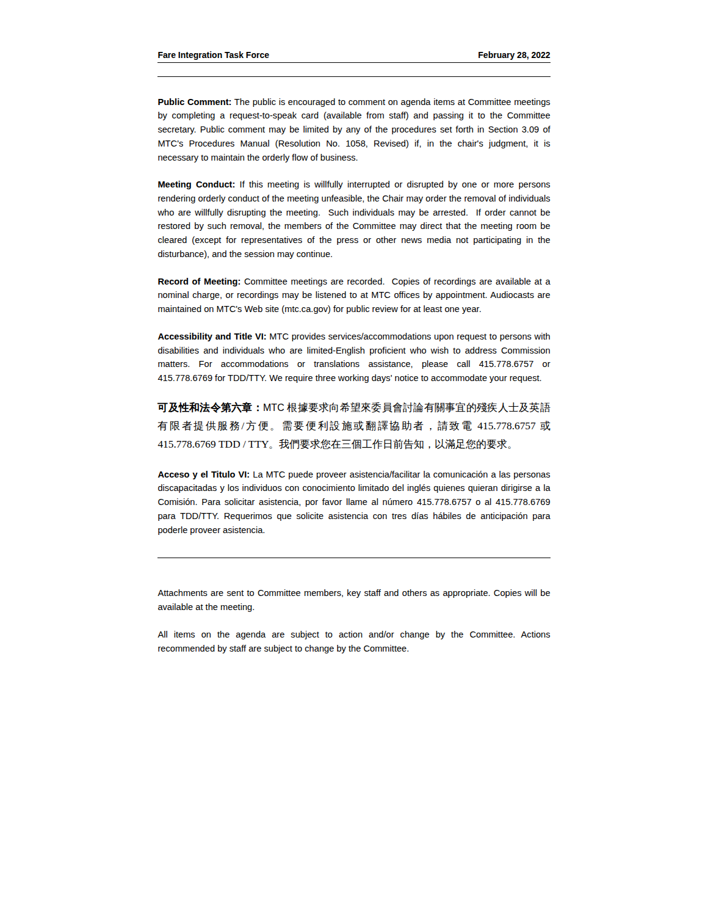Fare Integration Task Force
February 28, 2022
Public Comment: The public is encouraged to comment on agenda items at Committee meetings by completing a request-to-speak card (available from staff) and passing it to the Committee secretary. Public comment may be limited by any of the procedures set forth in Section 3.09 of MTC's Procedures Manual (Resolution No. 1058, Revised) if, in the chair's judgment, it is necessary to maintain the orderly flow of business.
Meeting Conduct: If this meeting is willfully interrupted or disrupted by one or more persons rendering orderly conduct of the meeting unfeasible, the Chair may order the removal of individuals who are willfully disrupting the meeting. Such individuals may be arrested. If order cannot be restored by such removal, the members of the Committee may direct that the meeting room be cleared (except for representatives of the press or other news media not participating in the disturbance), and the session may continue.
Record of Meeting: Committee meetings are recorded. Copies of recordings are available at a nominal charge, or recordings may be listened to at MTC offices by appointment. Audiocasts are maintained on MTC's Web site (mtc.ca.gov) for public review for at least one year.
Accessibility and Title VI: MTC provides services/accommodations upon request to persons with disabilities and individuals who are limited-English proficient who wish to address Commission matters. For accommodations or translations assistance, please call 415.778.6757 or 415.778.6769 for TDD/TTY. We require three working days' notice to accommodate your request.
可及性和法令第六章：MTC 根據要求向希望來委員會討論有關事宜的殘疾人士及英語有限者提供服務/方便。需要便利設施或翻譯協助者，請致電 415.778.6757 或 415.778.6769 TDD / TTY。我們要求您在三個工作日前告知，以滿足您的要求。
Acceso y el Titulo VI: La MTC puede proveer asistencia/facilitar la comunicación a las personas discapacitadas y los individuos con conocimiento limitado del inglés quienes quieran dirigirse a la Comisión. Para solicitar asistencia, por favor llame al número 415.778.6757 o al 415.778.6769 para TDD/TTY. Requerimos que solicite asistencia con tres días hábiles de anticipación para poderle proveer asistencia.
Attachments are sent to Committee members, key staff and others as appropriate. Copies will be available at the meeting.
All items on the agenda are subject to action and/or change by the Committee. Actions recommended by staff are subject to change by the Committee.